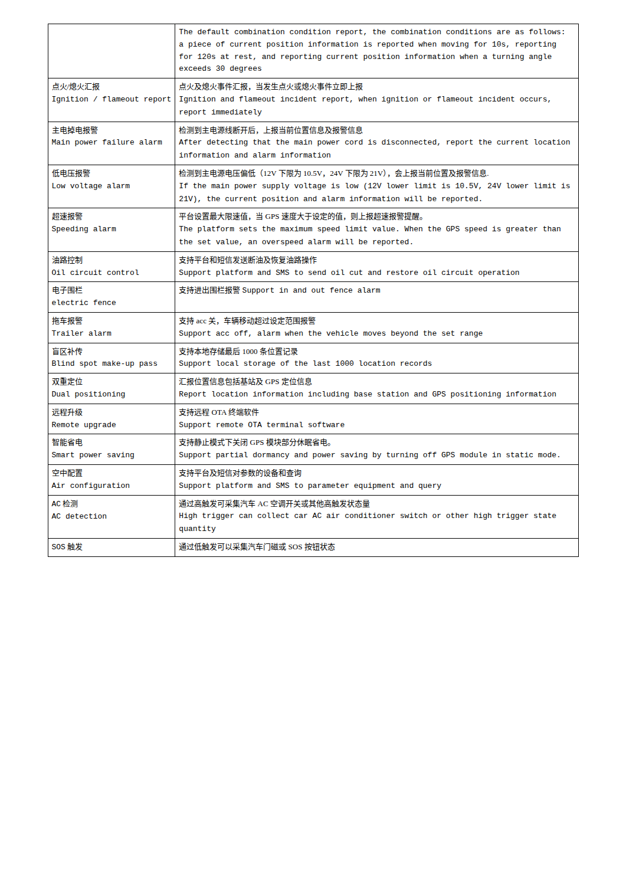| | The default combination condition report, the combination conditions are as follows: a piece of current position information is reported when moving for 10s, reporting for 120s at rest, and reporting current position information when a turning angle exceeds 30 degrees |
| 点火/熄火汇报 Ignition / flameout report | 点火及熄火事件汇报，当发生点火或熄火事件立即上报 Ignition and flameout incident report, when ignition or flameout incident occurs, report immediately |
| 主电掉电报警 Main power failure alarm | 检测到主电源线断开后，上报当前位置信息及报警信息 After detecting that the main power cord is disconnected, report the current location information and alarm information |
| 低电压报警 Low voltage alarm | 检测到主电源电压偏低（12V 下限为 10.5V，24V 下限为 21V），会上报当前位置及报警信息. If the main power supply voltage is low (12V lower limit is 10.5V, 24V lower limit is 21V), the current position and alarm information will be reported. |
| 超速报警 Speeding alarm | 平台设置最大限速值，当 GPS 速度大于设定的值，则上报超速报警提醒。 The platform sets the maximum speed limit value. When the GPS speed is greater than the set value, an overspeed alarm will be reported. |
| 油路控制 Oil circuit control | 支持平台和短信发送断油及恢复油路操作 Support platform and SMS to send oil cut and restore oil circuit operation |
| 电子围栏 electric fence | 支持进出围栏报警 Support in and out fence alarm |
| 拖车报警 Trailer alarm | 支持 acc 关，车辆移动超过设定范围报警 Support acc off, alarm when the vehicle moves beyond the set range |
| 盲区补传 Blind spot make-up pass | 支持本地存储最后 1000 条位置记录 Support local storage of the last 1000 location records |
| 双重定位 Dual positioning | 汇报位置信息包括基站及 GPS 定位信息 Report location information including base station and GPS positioning information |
| 远程升级 Remote upgrade | 支持远程 OTA 终端软件 Support remote OTA terminal software |
| 智能省电 Smart power saving | 支持静止模式下关闭 GPS 模块部分休眠省电。 Support partial dormancy and power saving by turning off GPS module in static mode. |
| 空中配置 Air configuration | 支持平台及短信对参数的设备和查询 Support platform and SMS to parameter equipment and query |
| AC 检测 AC detection | 通过高触发可采集汽车 AC 空调开关或其他高触发状态量 High trigger can collect car AC air conditioner switch or other high trigger state quantity |
| SOS 触发 | 通过低触发可以采集汽车门磁或 SOS 按钮状态 |